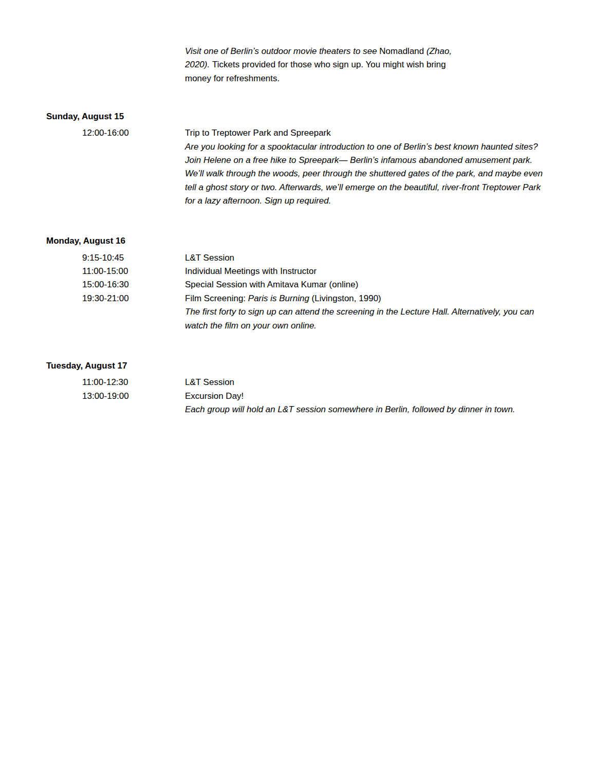Visit one of Berlin’s outdoor movie theaters to see Nomadland (Zhao, 2020). Tickets provided for those who sign up. You might wish bring money for refreshments.
Sunday, August 15
| 12:00-16:00 | Trip to Treptower Park and Spreepark Are you looking for a spooktacular introduction to one of Berlin’s best known haunted sites? Join Helene on a free hike to Spreepark— Berlin’s infamous abandoned amusement park. We’ll walk through the woods, peer through the shuttered gates of the park, and maybe even tell a ghost story or two. Afterwards, we’ll emerge on the beautiful, river-front Treptower Park for a lazy afternoon. Sign up required. |
Monday, August 16
| 9:15-10:45 | L&T Session |
| 11:00-15:00 | Individual Meetings with Instructor |
| 15:00-16:30 | Special Session with Amitava Kumar (online) |
| 19:30-21:00 | Film Screening: Paris is Burning (Livingston, 1990) The first forty to sign up can attend the screening in the Lecture Hall. Alternatively, you can watch the film on your own online. |
Tuesday, August 17
| 11:00-12:30 | L&T Session |
| 13:00-19:00 | Excursion Day! Each group will hold an L&T session somewhere in Berlin, followed by dinner in town. |